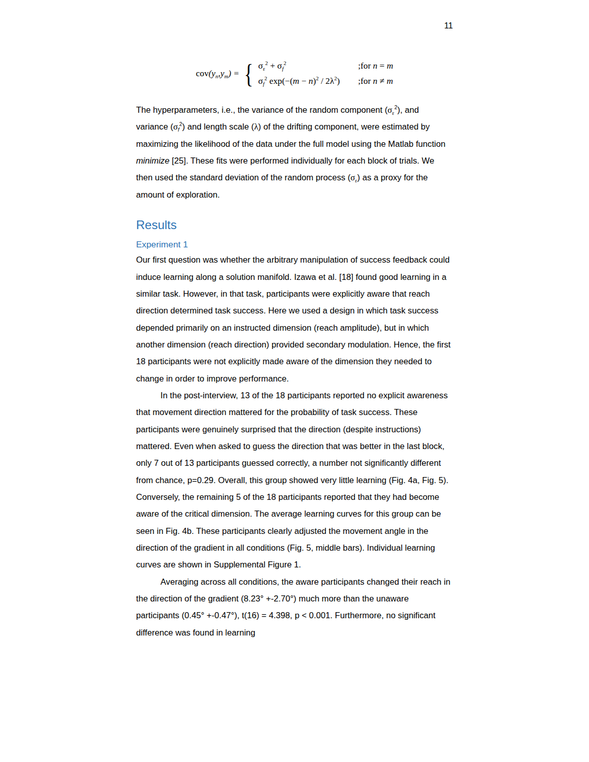11
cov(yn,ym) = { σε2 + σf2 ;for n = m σf2 exp(−(m − n)2 / 2λ2) ;for n ≠ m
The hyperparameters, i.e., the variance of the random component (σε2), and variance (σf2) and length scale (λ) of the drifting component, were estimated by maximizing the likelihood of the data under the full model using the Matlab function minimize [25]. These fits were performed individually for each block of trials. We then used the standard deviation of the random process (σε) as a proxy for the amount of exploration.
Results
Experiment 1
Our first question was whether the arbitrary manipulation of success feedback could induce learning along a solution manifold. Izawa et al. [18] found good learning in a similar task. However, in that task, participants were explicitly aware that reach direction determined task success. Here we used a design in which task success depended primarily on an instructed dimension (reach amplitude), but in which another dimension (reach direction) provided secondary modulation. Hence, the first 18 participants were not explicitly made aware of the dimension they needed to change in order to improve performance.
In the post-interview, 13 of the 18 participants reported no explicit awareness that movement direction mattered for the probability of task success. These participants were genuinely surprised that the direction (despite instructions) mattered. Even when asked to guess the direction that was better in the last block, only 7 out of 13 participants guessed correctly, a number not significantly different from chance, p=0.29. Overall, this group showed very little learning (Fig. 4a, Fig. 5). Conversely, the remaining 5 of the 18 participants reported that they had become aware of the critical dimension. The average learning curves for this group can be seen in Fig. 4b. These participants clearly adjusted the movement angle in the direction of the gradient in all conditions (Fig. 5, middle bars). Individual learning curves are shown in Supplemental Figure 1.
Averaging across all conditions, the aware participants changed their reach in the direction of the gradient (8.23° +-2.70°) much more than the unaware participants (0.45° +-0.47°), t(16) = 4.398, p < 0.001. Furthermore, no significant difference was found in learning